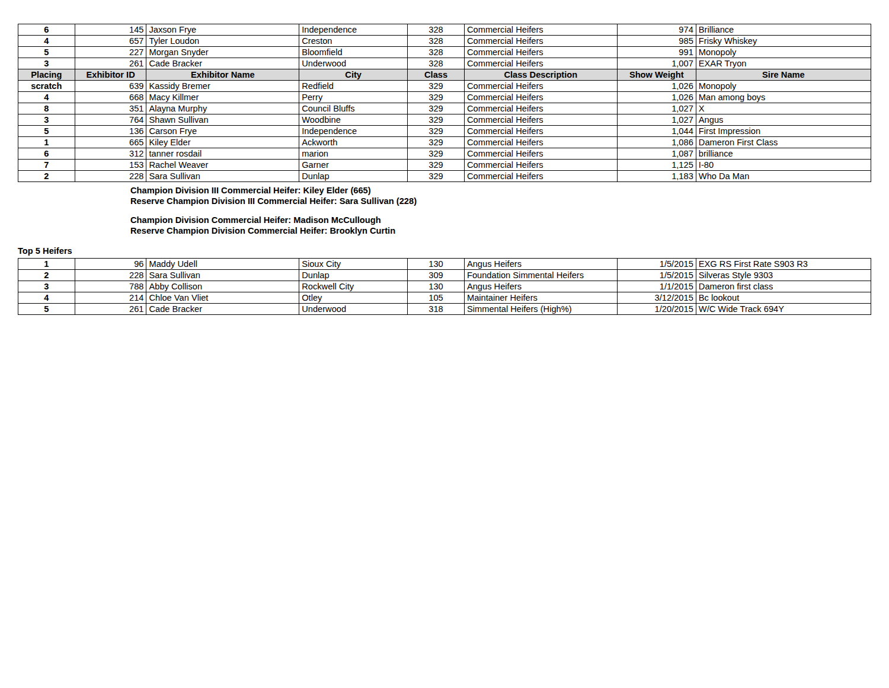| 6 | 145 | Jaxson Frye | Independence | 328 | Commercial Heifers | 974 | Brilliance |
| 4 | 657 | Tyler Loudon | Creston | 328 | Commercial Heifers | 985 | Frisky Whiskey |
| 5 | 227 | Morgan Snyder | Bloomfield | 328 | Commercial Heifers | 991 | Monopoly |
| 3 | 261 | Cade Bracker | Underwood | 328 | Commercial Heifers | 1,007 | EXAR Tryon |
| Placing | Exhibitor ID | Exhibitor Name | City | Class | Class Description | Show Weight | Sire Name |
| scratch | 639 | Kassidy Bremer | Redfield | 329 | Commercial Heifers | 1,026 | Monopoly |
| 4 | 668 | Macy Killmer | Perry | 329 | Commercial Heifers | 1,026 | Man among boys |
| 8 | 351 | Alayna Murphy | Council Bluffs | 329 | Commercial Heifers | 1,027 | X |
| 3 | 764 | Shawn Sullivan | Woodbine | 329 | Commercial Heifers | 1,027 | Angus |
| 5 | 136 | Carson Frye | Independence | 329 | Commercial Heifers | 1,044 | First Impression |
| 1 | 665 | Kiley Elder | Ackworth | 329 | Commercial Heifers | 1,086 | Dameron First Class |
| 6 | 312 | tanner rosdail | marion | 329 | Commercial Heifers | 1,087 | brilliance |
| 7 | 153 | Rachel Weaver | Garner | 329 | Commercial Heifers | 1,125 | I-80 |
| 2 | 228 | Sara Sullivan | Dunlap | 329 | Commercial Heifers | 1,183 | Who Da Man |
Champion Division III Commercial Heifer: Kiley Elder (665)
Reserve Champion Division III Commercial Heifer: Sara Sullivan (228)
Champion Division Commercial Heifer: Madison McCullough
Reserve Champion Division Commercial Heifer: Brooklyn Curtin
Top 5 Heifers
| 1 | 96 | Maddy Udell | Sioux City | 130 | Angus Heifers | 1/5/2015 | EXG RS First Rate S903 R3 |
| 2 | 228 | Sara Sullivan | Dunlap | 309 | Foundation Simmental Heifers | 1/5/2015 | Silveras Style 9303 |
| 3 | 788 | Abby Collison | Rockwell City | 130 | Angus Heifers | 1/1/2015 | Dameron first class |
| 4 | 214 | Chloe Van Vliet | Otley | 105 | Maintainer Heifers | 3/12/2015 | Bc lookout |
| 5 | 261 | Cade Bracker | Underwood | 318 | Simmental Heifers (High%) | 1/20/2015 | W/C Wide Track 694Y |